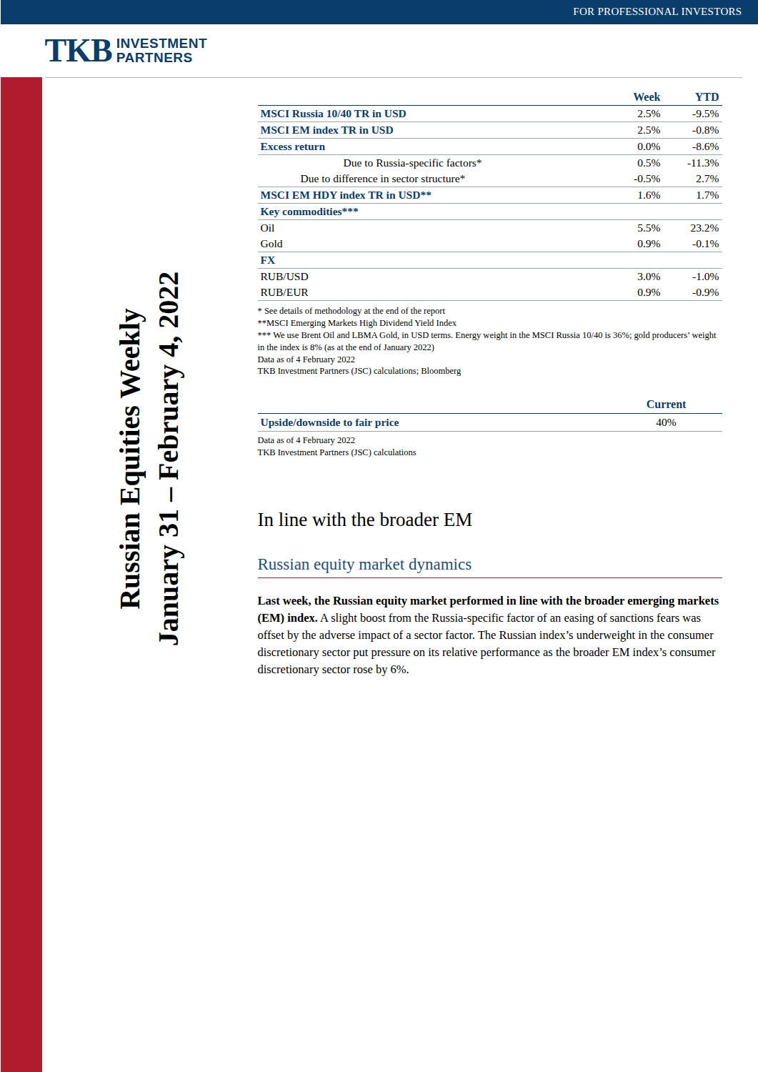FOR PROFESSIONAL INVESTORS
TKB INVESTMENT
PARTNERS
Russian Equities Weekly
January 31 – February 4, 2022
| | Week | YTD |
| --- | --- | --- |
| MSCI Russia 10/40 TR in USD | 2.5% | -9.5% |
| MSCI EM index TR in USD | 2.5% | -0.8% |
| Excess return | 0.0% | -8.6% |
| Due to Russia-specific factors* | 0.5% | -11.3% |
| Due to difference in sector structure* | -0.5% | 2.7% |
| MSCI EM HDY index TR in USD** | 1.6% | 1.7% |
| Key commodities*** | | |
| Oil | 5.5% | 23.2% |
| Gold | 0.9% | -0.1% |
| FX | | |
| RUB/USD | 3.0% | -1.0% |
| RUB/EUR | 0.9% | -0.9% |
* See details of methodology at the end of the report
**MSCI Emerging Markets High Dividend Yield Index
*** We use Brent Oil and LBMA Gold, in USD terms. Energy weight in the MSCI Russia 10/40 is 36%; gold producers’ weight in the index is 8% (as at the end of January 2022)
Data as of 4 February 2022
TKB Investment Partners (JSC) calculations; Bloomberg
| | Current |
| --- | --- |
| Upside/downside to fair price | 40% |
Data as of 4 February 2022
TKB Investment Partners (JSC) calculations
In line with the broader EM
Russian equity market dynamics
Last week, the Russian equity market performed in line with the broader emerging markets (EM) index. A slight boost from the Russia-specific factor of an easing of sanctions fears was offset by the adverse impact of a sector factor. The Russian index’s underweight in the consumer discretionary sector put pressure on its relative performance as the broader EM index’s consumer discretionary sector rose by 6%.